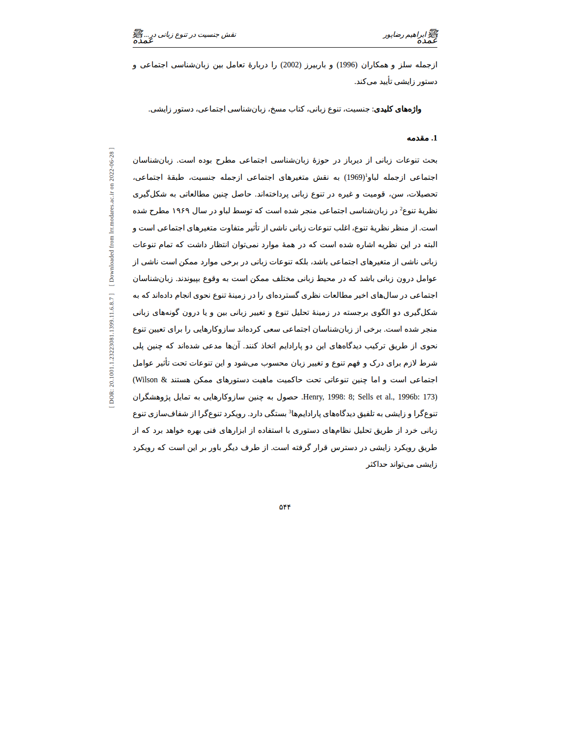[ DOR: 20.1001.1.23223081.1399.11.6.8.7 ] [ Downloaded from lrr.modares.ac.ir on 2022-06-28 ]
ﷺ ابراهیم رضاپور
نقش جنسیت در تنوع زبانی در... ﷺ
ﻋﻤﺪﻩ
ﻋﻤﺪﻩ
ازجمله سلز و همکاران (1996) و باربیرز (2002) را دربارهٔ تعامل بین زبان‌شناسی اجتماعی و دستور زایشی تأیید می‌کند.
واژه‌های کلیدی: جنسیت، تنوع زبانی، کتاب مسخ، زبان‌شناسی اجتماعی، دستور زایشی.
1. مقدمه
بحث تنوعات زبانی از دیرباز در حوزهٔ زبان‌شناسی اجتماعی مطرح بوده است. زبان‌شناسان اجتماعی ازجمله لباو1(1969) به نقش متغیرهای اجتماعی ازجمله جنسیت، طبقهٔ اجتماعی، تحصیلات، سن، قومیت و غیره در تنوع زبانی پرداخته‌اند. حاصل چنین مطالعاتی به شکل‌گیری نظریهٔ تنوع2 در زبان‌شناسی اجتماعی منجر شده است که توسط لباو در سال ۱۹۶۹ مطرح شده است. از منظر نظریهٔ تنوع، اغلب تنوعات زبانی ناشی از تأثیر متفاوت متغیرهای اجتماعی است و البته در این نظریه اشاره شده است که در همهٔ موارد نمی‌توان انتظار داشت که تمام تنوعات زبانی ناشی از متغیرهای اجتماعی باشد، بلکه تنوعات زبانی در برخی موارد ممکن است ناشی از عوامل درون زبانی باشد که در محیط زبانی مختلف ممکن است به وقوع بپیوندند. زبان‌شناسان اجتماعی در سال‌های اخیر مطالعات نظری گسترده‌ای را در زمینهٔ تنوع نحوی انجام داده‌اند که به شکل‌گیری دو الگوی برجسته در زمینهٔ تحلیل تنوع و تغییر زبانی بین و یا درون گونه‌های زبانی منجر شده است. برخی از زبان‌شناسان اجتماعی سعی کرده‌اند سازوکارهایی را برای تعیین تنوع نحوی از طریق ترکیب دیدگاه‌های این دو پارادایم اتخاذ کنند. آن‌ها مدعی شده‌اند که چنین پلی شرط لازم برای درک و فهم تنوع و تغییر زبان محسوب می‌شود و این تنوعات تحت تأثیر عوامل اجتماعی است و اما چنین تنوعاتی تحت حاکمیت ماهیت دستورهای ممکن هستند (Wilson & Henry, 1998: 8; Sells et al., 1996b: 173). حصول به چنین سازوکارهایی به تمایل پژوهشگران تنوع‌گرا و زایشی به تلفیق دیدگاه‌های پارادایم‌ها3 بستگی دارد. رویکرد تنوع‌گرا از شفاف‌سازی تنوع زبانی خرد از طریق تحلیل نظام‌های دستوری با استفاده از ابزارهای فنی بهره خواهد برد که از طریق رویکرد زایشی در دسترس قرار گرفته است. از طرف دیگر باور بر این است که رویکرد زایشی می‌تواند حداکثر
۵۴۴